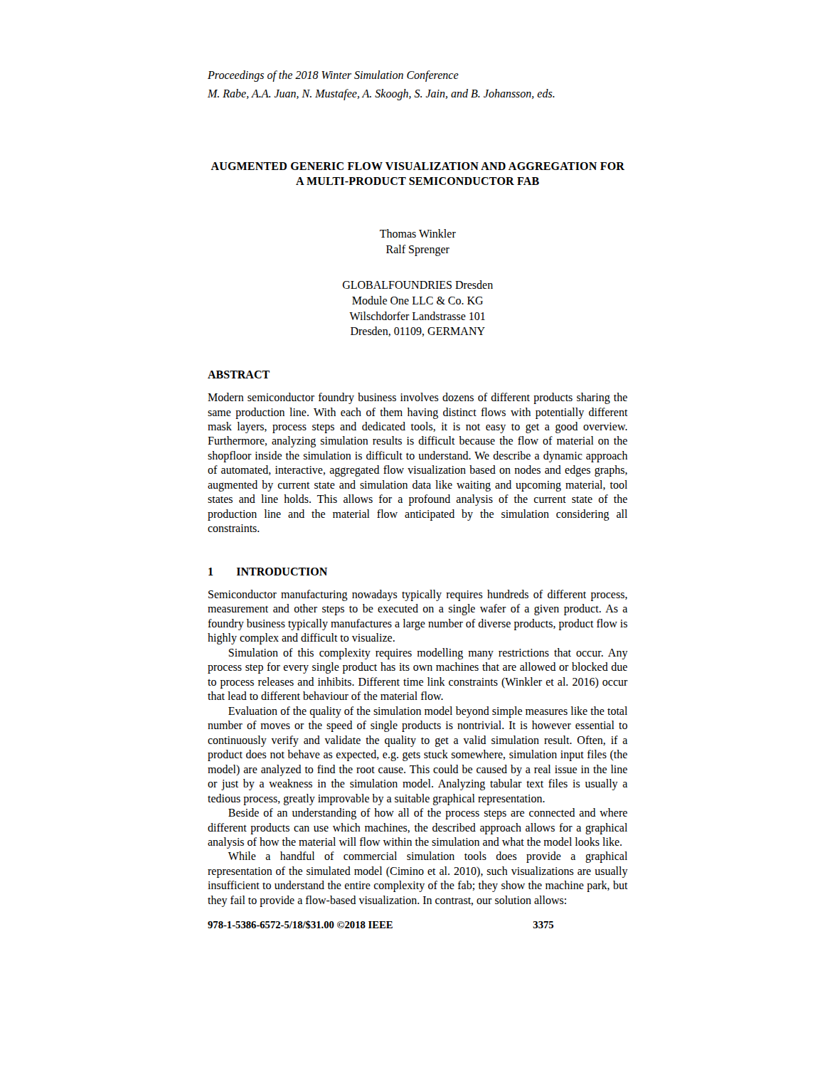Proceedings of the 2018 Winter Simulation Conference
M. Rabe, A.A. Juan, N. Mustafee, A. Skoogh, S. Jain, and B. Johansson, eds.
Augmented Generic Flow Visualization and Aggregation for a Multi-Product Semiconductor Fab
Thomas Winkler
Ralf Sprenger
GLOBALFOUNDRIES Dresden
Module One LLC & Co. KG
Wilschdorfer Landstrasse 101
Dresden, 01109, GERMANY
Abstract
Modern semiconductor foundry business involves dozens of different products sharing the same production line. With each of them having distinct flows with potentially different mask layers, process steps and dedicated tools, it is not easy to get a good overview. Furthermore, analyzing simulation results is difficult because the flow of material on the shopfloor inside the simulation is difficult to understand. We describe a dynamic approach of automated, interactive, aggregated flow visualization based on nodes and edges graphs, augmented by current state and simulation data like waiting and upcoming material, tool states and line holds. This allows for a profound analysis of the current state of the production line and the material flow anticipated by the simulation considering all constraints.
1 Introduction
Semiconductor manufacturing nowadays typically requires hundreds of different process, measurement and other steps to be executed on a single wafer of a given product. As a foundry business typically manufactures a large number of diverse products, product flow is highly complex and difficult to visualize.
Simulation of this complexity requires modelling many restrictions that occur. Any process step for every single product has its own machines that are allowed or blocked due to process releases and inhibits. Different time link constraints (Winkler et al. 2016) occur that lead to different behaviour of the material flow.
Evaluation of the quality of the simulation model beyond simple measures like the total number of moves or the speed of single products is nontrivial. It is however essential to continuously verify and validate the quality to get a valid simulation result. Often, if a product does not behave as expected, e.g. gets stuck somewhere, simulation input files (the model) are analyzed to find the root cause. This could be caused by a real issue in the line or just by a weakness in the simulation model. Analyzing tabular text files is usually a tedious process, greatly improvable by a suitable graphical representation.
Beside of an understanding of how all of the process steps are connected and where different products can use which machines, the described approach allows for a graphical analysis of how the material will flow within the simulation and what the model looks like.
While a handful of commercial simulation tools does provide a graphical representation of the simulated model (Cimino et al. 2010), such visualizations are usually insufficient to understand the entire complexity of the fab; they show the machine park, but they fail to provide a flow-based visualization. In contrast, our solution allows:
978-1-5386-6572-5/18/$31.00 ©2018 IEEE 3375